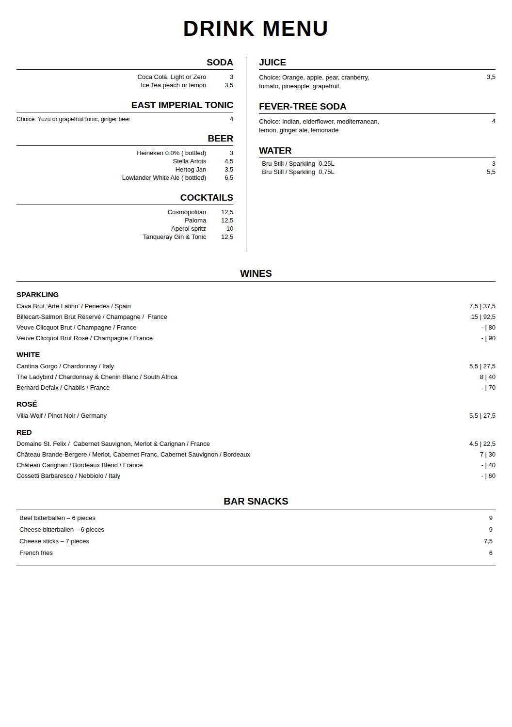DRINK MENU
SODA
| Coca Cola, Light or Zero | 3 |
| Ice Tea peach or lemon | 3,5 |
EAST IMPERIAL TONIC
Choice: Yuzu or grapefruit tonic, ginger beer 4
BEER
| Heineken 0.0% ( bottled) | 3 |
| Stella Artois | 4,5 |
| Hertog Jan | 3,5 |
| Lowlander White Ale ( bottled) | 6,5 |
COCKTAILS
| Cosmopolitan | 12,5 |
| Paloma | 12,5 |
| Aperol spritz | 10 |
| Tanqueray Gin & Tonic | 12,5 |
JUICE
| Choice: Orange, apple, pear, cranberry, tomato, pineapple, grapefruit | 3,5 |
FEVER-TREE SODA
| Choice: Indian, elderflower, mediterranean, lemon, ginger ale, lemonade | 4 |
WATER
Bru Still / Sparkling 0,25L 3
Bru Still / Sparkling 0,75L 5,5
WINES
SPARKLING
Cava Brut ‘Arte Latino’ / Penedès / Spain 7,5 | 37,5
Billecart-Salmon Brut Réservé / Champagne / France 15 | 92,5
Veuve Clicquot Brut / Champagne / France- | 80
Veuve Clicquot Brut Rosé / Champagne / France- | 90
WHITE
Cantina Gorgo / Chardonnay / Italy 5,5 | 27,5
The Ladybird / Chardonnay & Chenin Blanc / South Africa 8 | 40
Bernard Defaix / Chablis / France- | 70
ROSÉ
Villa Wolf / Pinot Noir / Germany 5,5 | 27,5
RED
Domaine St. Felix / Cabernet Sauvignon, Merlot & Carignan / France 4,5 | 22,5
Château Brande-Bergere / Merlot, Cabernet Franc, Cabernet Sauvignon / Bordeaux 7 | 30
Château Carignan / Bordeaux Blend / France- | 40
Cossetti Barbaresco / Nebbiolo / Italy- | 60
BAR SNACKS
Beef bitterballen – 6 pieces 9
Cheese bitterballen – 6 pieces 9
Cheese sticks – 7 pieces 7,5
French fries 6